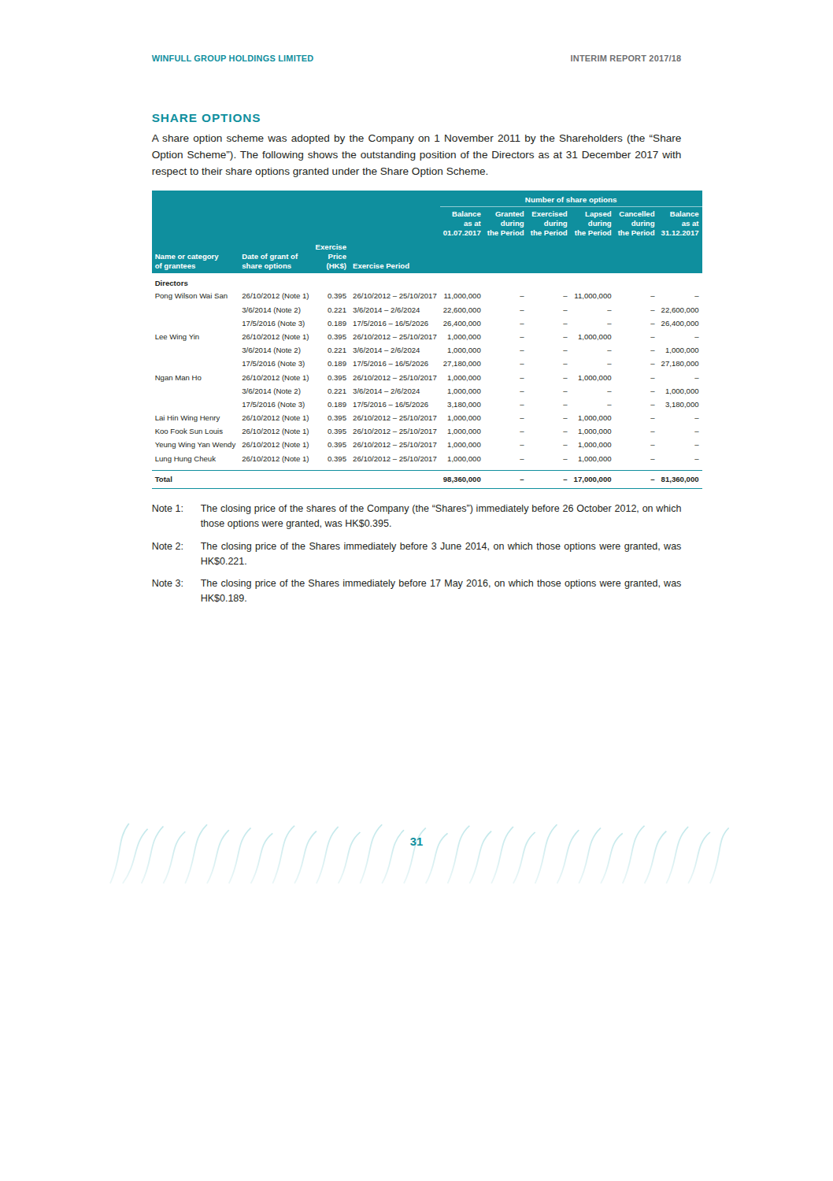Winfull Group Holdings Limited
Interim Report 2017/18
Share Options
A share option scheme was adopted by the Company on 1 November 2011 by the Shareholders (the “Share Option Scheme”). The following shows the outstanding position of the Directors as at 31 December 2017 with respect to their share options granted under the Share Option Scheme.
| | | | | Number of share options |
| --- | --- | --- | --- | --- |
| Balance as at 01.07.2017 | Granted during the Period | Exercised during the Period | Lapsed during the Period | Cancelled during the Period | Balance as at 31.12.2017 |
| Name or category of grantees | Date of grant of share options | Exercise Price (HK$) | Exercise Period | |
| Directors |
| Pong Wilson Wai San | 26/10/2012 (Note 1) | 0.395 | 26/10/2012 – 25/10/2017 | 11,000,000 | – | – | 11,000,000 | – | – |
| | 3/6/2014 (Note 2) | 0.221 | 3/6/2014 – 2/6/2024 | 22,600,000 | – | – | – | – | 22,600,000 |
| | 17/5/2016 (Note 3) | 0.189 | 17/5/2016 – 16/5/2026 | 26,400,000 | – | – | – | – | 26,400,000 |
| Lee Wing Yin | 26/10/2012 (Note 1) | 0.395 | 26/10/2012 – 25/10/2017 | 1,000,000 | – | – | 1,000,000 | – | – |
| | 3/6/2014 (Note 2) | 0.221 | 3/6/2014 – 2/6/2024 | 1,000,000 | – | – | – | – | 1,000,000 |
| | 17/5/2016 (Note 3) | 0.189 | 17/5/2016 – 16/5/2026 | 27,180,000 | – | – | – | – | 27,180,000 |
| Ngan Man Ho | 26/10/2012 (Note 1) | 0.395 | 26/10/2012 – 25/10/2017 | 1,000,000 | – | – | 1,000,000 | – | – |
| | 3/6/2014 (Note 2) | 0.221 | 3/6/2014 – 2/6/2024 | 1,000,000 | – | – | – | – | 1,000,000 |
| | 17/5/2016 (Note 3) | 0.189 | 17/5/2016 – 16/5/2026 | 3,180,000 | – | – | – | – | 3,180,000 |
| Lai Hin Wing Henry | 26/10/2012 (Note 1) | 0.395 | 26/10/2012 – 25/10/2017 | 1,000,000 | – | – | 1,000,000 | – | – |
| Koo Fook Sun Louis | 26/10/2012 (Note 1) | 0.395 | 26/10/2012 – 25/10/2017 | 1,000,000 | – | – | 1,000,000 | – | – |
| Yeung Wing Yan Wendy | 26/10/2012 (Note 1) | 0.395 | 26/10/2012 – 25/10/2017 | 1,000,000 | – | – | 1,000,000 | – | – |
| Lung Hung Cheuk | 26/10/2012 (Note 1) | 0.395 | 26/10/2012 – 25/10/2017 | 1,000,000 | – | – | 1,000,000 | – | – |
| Total | | | | 98,360,000 | – | – | 17,000,000 | – | 81,360,000 |
Note 1:
The closing price of the shares of the Company (the “Shares”) immediately before 26 October 2012, on which those options were granted, was HK$0.395.
Note 2:
The closing price of the Shares immediately before 3 June 2014, on which those options were granted, was HK$0.221.
Note 3:
The closing price of the Shares immediately before 17 May 2016, on which those options were granted, was HK$0.189.
31